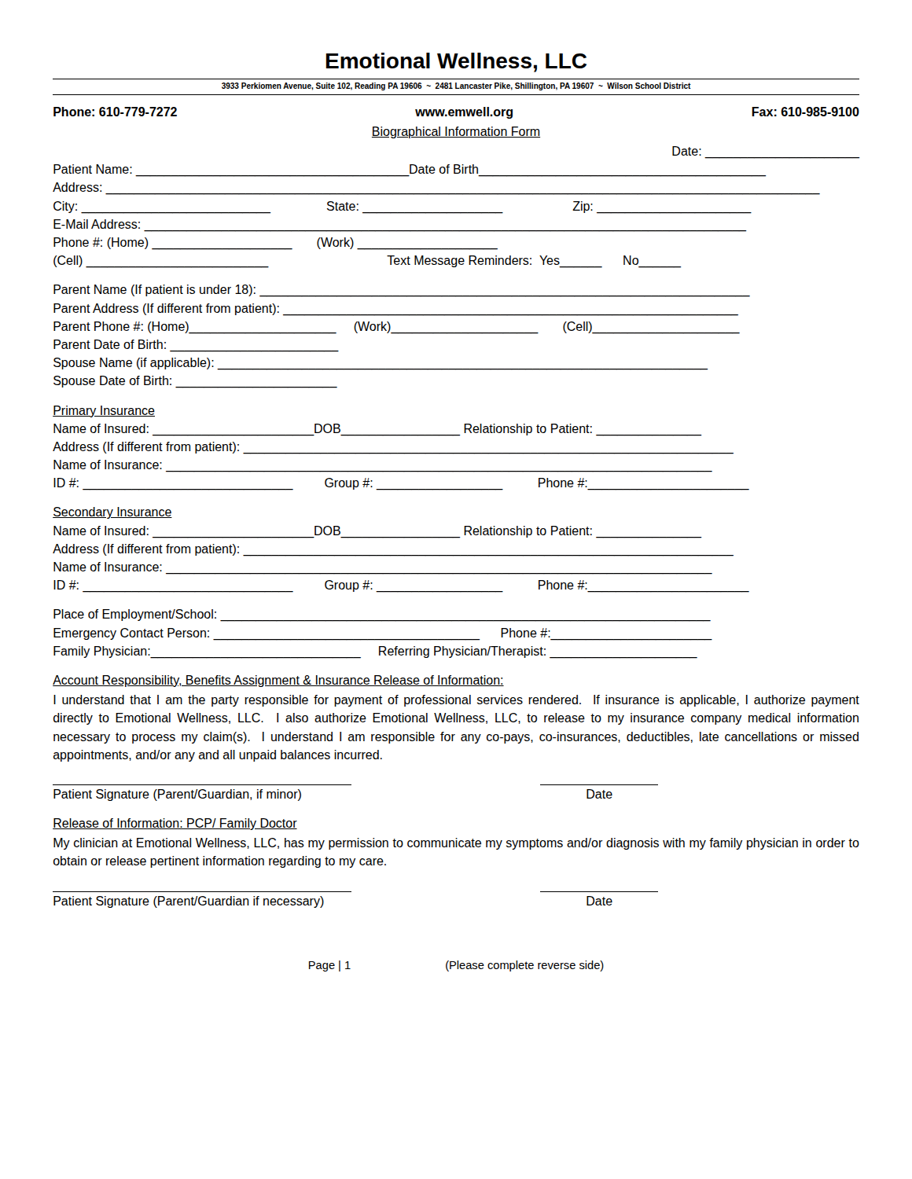Emotional Wellness, LLC
3933 Perkiomen Avenue, Suite 102, Reading PA 19606 ~ 2481 Lancaster Pike, Shillington, PA 19607 ~ Wilson School District
Phone: 610-779-7272 www.emwell.org Fax: 610-985-9100
Biographical Information Form
Date: ______________________
Patient Name: _______________________________________Date of Birth_________________________________________
Address: ______________________________________________________________________________________________________
City: ___________________________ State: ____________________ Zip: ______________________
E-Mail Address: ______________________________________________________________________________________
Phone #: (Home) ____________________ (Work) ____________________
(Cell) __________________________ Text Message Reminders: Yes______ No______
Parent Name (If patient is under 18): ______________________________________________________________________
Parent Address (If different from patient): _________________________________________________________________
Parent Phone #: (Home)_____________________ (Work)_____________________ (Cell)_____________________
Parent Date of Birth: ________________________
Spouse Name (if applicable): ______________________________________________________________________
Spouse Date of Birth: _______________________
Primary Insurance
Name of Insured: _______________________DOB_________________ Relationship to Patient: _______________
Address (If different from patient): ______________________________________________________________________
Name of Insurance: ______________________________________________________________________________
ID #: ______________________________ Group #: __________________ Phone #:_______________________
Secondary Insurance
Name of Insured: _______________________DOB_________________ Relationship to Patient: _______________
Address (If different from patient): ______________________________________________________________________
Name of Insurance: ______________________________________________________________________________
ID #: ______________________________ Group #: __________________ Phone #:_______________________
Place of Employment/School: ______________________________________________________________________
Emergency Contact Person: ______________________________________ Phone #:_______________________
Family Physician:______________________________ Referring Physician/Therapist: _____________________
Account Responsibility, Benefits Assignment & Insurance Release of Information:
I understand that I am the party responsible for payment of professional services rendered. If insurance is applicable, I authorize payment directly to Emotional Wellness, LLC. I also authorize Emotional Wellness, LLC, to release to my insurance company medical information necessary to process my claim(s). I understand I am responsible for any co-pays, co-insurances, deductibles, late cancellations or missed appointments, and/or any and all unpaid balances incurred.
Patient Signature (Parent/Guardian, if minor)
Date
Release of Information: PCP/ Family Doctor
My clinician at Emotional Wellness, LLC, has my permission to communicate my symptoms and/or diagnosis with my family physician in order to obtain or release pertinent information regarding to my care.
Patient Signature (Parent/Guardian if necessary)
Date
Page | 1 (Please complete reverse side)